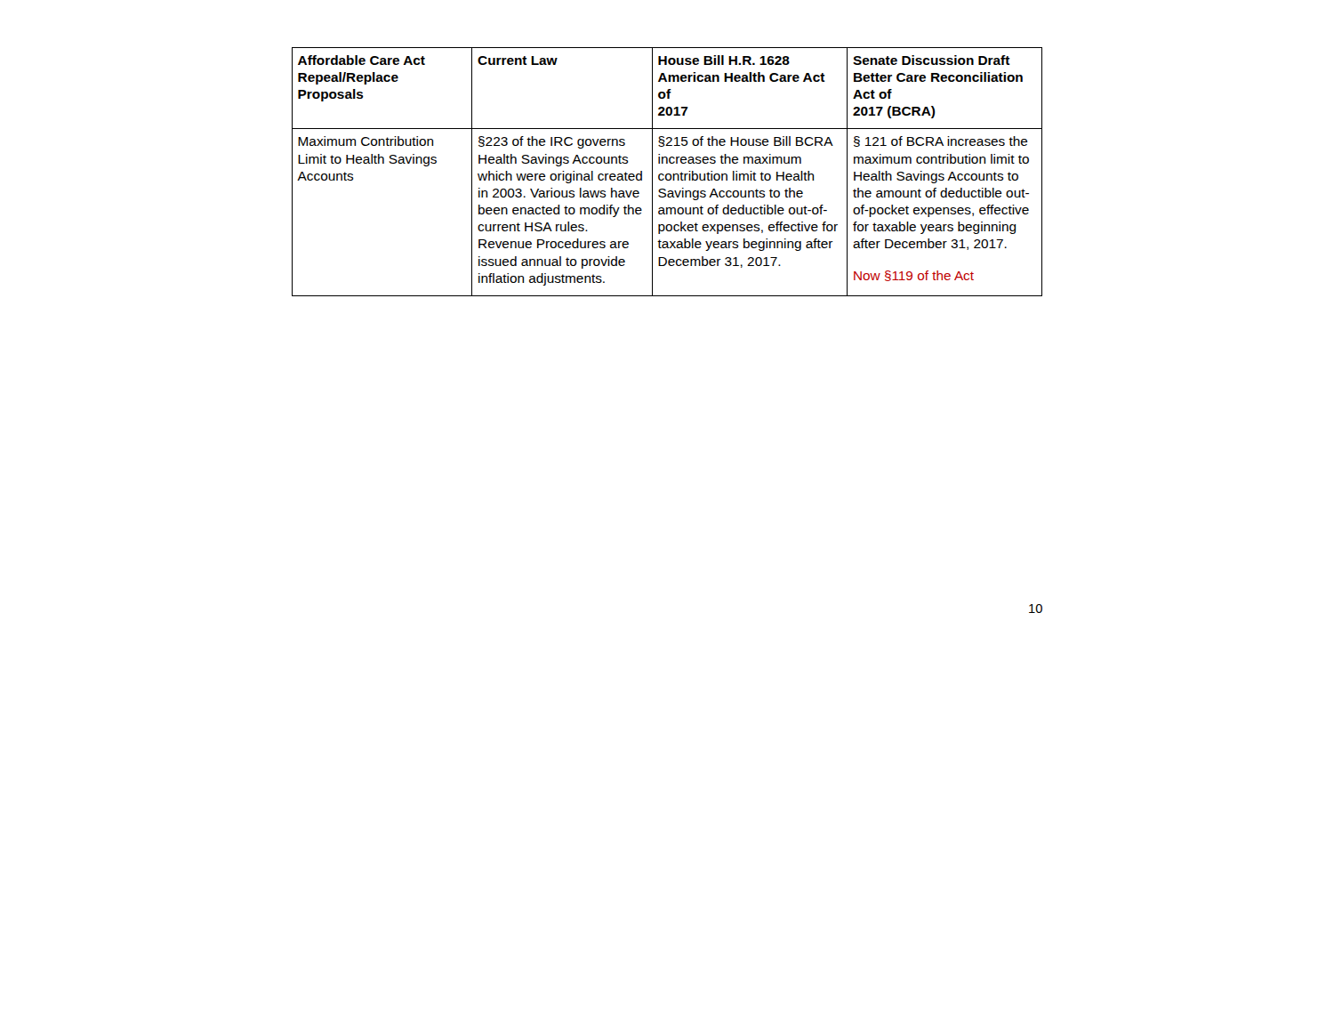| Affordable Care Act Repeal/Replace Proposals | Current Law | House Bill H.R. 1628 American Health Care Act of 2017 | Senate Discussion Draft Better Care Reconciliation Act of 2017 (BCRA) |
| --- | --- | --- | --- |
| Maximum Contribution Limit to Health Savings Accounts | §223 of the IRC governs Health Savings Accounts which were original created in 2003. Various laws have been enacted to modify the current HSA rules. Revenue Procedures are issued annual to provide inflation adjustments. | §215 of the House Bill BCRA increases the maximum contribution limit to Health Savings Accounts to the amount of deductible out-of-pocket expenses, effective for taxable years beginning after December 31, 2017. | § 121 of BCRA increases the maximum contribution limit to Health Savings Accounts to the amount of deductible out-of-pocket expenses, effective for taxable years beginning after December 31, 2017. Now §119 of the Act |
10